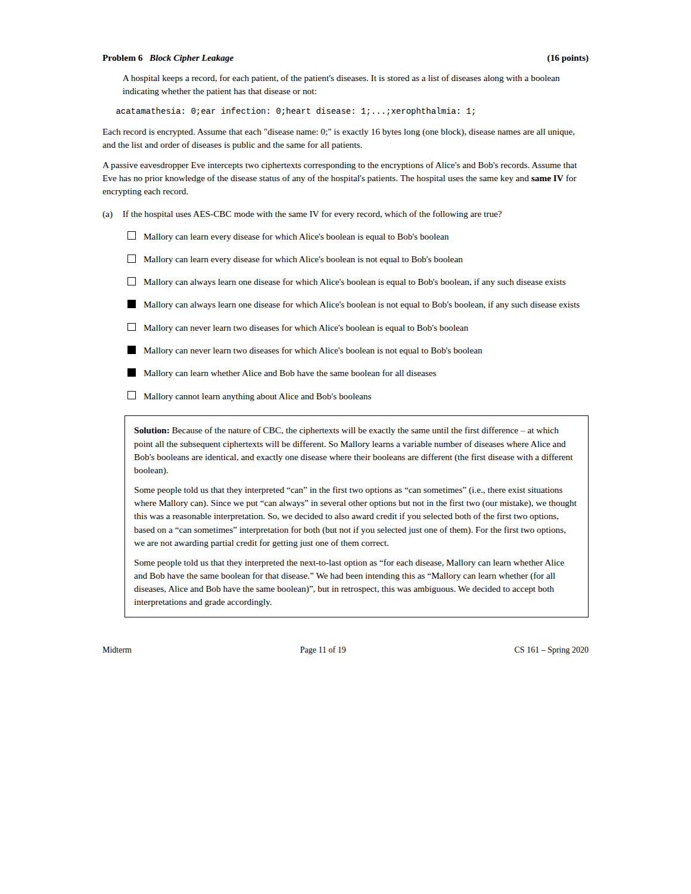Problem 6 Block Cipher Leakage (16 points)
A hospital keeps a record, for each patient, of the patient's diseases. It is stored as a list of diseases along with a boolean indicating whether the patient has that disease or not:
acatamathesia: 0;ear infection: 0;heart disease: 1;...;xerophthalmia: 1;
Each record is encrypted. Assume that each "disease name: 0;" is exactly 16 bytes long (one block), disease names are all unique, and the list and order of diseases is public and the same for all patients.
A passive eavesdropper Eve intercepts two ciphertexts corresponding to the encryptions of Alice's and Bob's records. Assume that Eve has no prior knowledge of the disease status of any of the hospital's patients. The hospital uses the same key and same IV for encrypting each record.
If the hospital uses AES-CBC mode with the same IV for every record, which of the following are true?
Mallory can learn every disease for which Alice's boolean is equal to Bob's boolean
Mallory can learn every disease for which Alice's boolean is not equal to Bob's boolean
Mallory can always learn one disease for which Alice's boolean is equal to Bob's boolean, if any such disease exists
Mallory can always learn one disease for which Alice's boolean is not equal to Bob's boolean, if any such disease exists
Mallory can never learn two diseases for which Alice's boolean is equal to Bob's boolean
Mallory can never learn two diseases for which Alice's boolean is not equal to Bob's boolean
Mallory can learn whether Alice and Bob have the same boolean for all diseases
Mallory cannot learn anything about Alice and Bob's booleans
Solution: Because of the nature of CBC, the ciphertexts will be exactly the same until the first difference – at which point all the subsequent ciphertexts will be different. So Mallory learns a variable number of diseases where Alice and Bob's booleans are identical, and exactly one disease where their booleans are different (the first disease with a different boolean).
Some people told us that they interpreted “can” in the first two options as “can sometimes” (i.e., there exist situations where Mallory can). Since we put “can always” in several other options but not in the first two (our mistake), we thought this was a reasonable interpretation. So, we decided to also award credit if you selected both of the first two options, based on a “can sometimes” interpretation for both (but not if you selected just one of them). For the first two options, we are not awarding partial credit for getting just one of them correct.
Some people told us that they interpreted the next-to-last option as “for each disease, Mallory can learn whether Alice and Bob have the same boolean for that disease.” We had been intending this as “Mallory can learn whether (for all diseases, Alice and Bob have the same boolean)”, but in retrospect, this was ambiguous. We decided to accept both interpretations and grade accordingly.
Midterm Page 11 of 19 CS 161 – Spring 2020